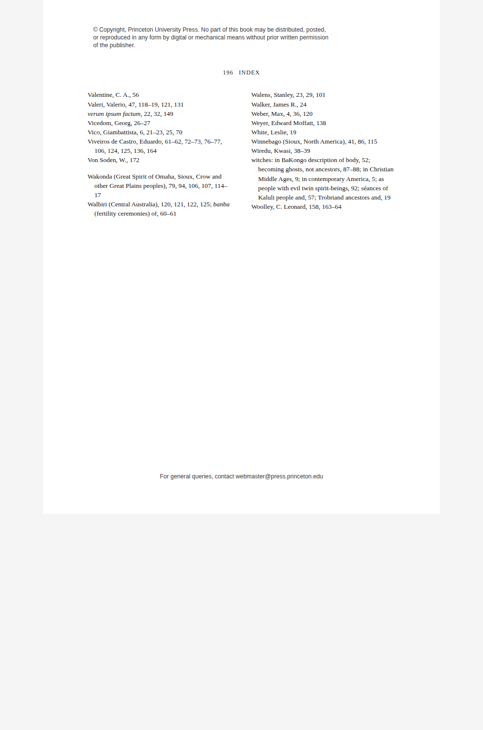© Copyright, Princeton University Press. No part of this book may be distributed, posted, or reproduced in any form by digital or mechanical means without prior written permission of the publisher.
196 INDEX
Valentine, C. A., 56
Valeri, Valerio, 47, 118–19, 121, 131
verum ipsum factum, 22, 32, 149
Vicedom, Georg, 26–27
Vico, Giambattista, 6, 21–23, 25, 70
Viveiros de Castro, Eduardo, 61–62, 72–73, 76–77, 106, 124, 125, 136, 164
Von Soden, W., 172
Wakonda (Great Spirit of Omaha, Sioux, Crow and other Great Plains peoples), 79, 94, 106, 107, 114–17
Walbiri (Central Australia), 120, 121, 122, 125; banba (fertility ceremonies) of, 60–61
Walens, Stanley, 23, 29, 101
Walker, James R., 24
Weber, Max, 4, 36, 120
Weyer, Edward Moffatt, 138
White, Leslie, 19
Winnebago (Sioux, North America), 41, 86, 115
Wiredu, Kwasi, 38–39
witches: in BaKongo description of body, 52; becoming ghosts, not ancestors, 87–88; in Christian Middle Ages, 9; in contemporary America, 5; as people with evil twin spirit-beings, 92; séances of Kaluli people and, 57; Trobriand ancestors and, 19
Woolley, C. Leonard, 158, 163–64
For general queries, contact webmaster@press.princeton.edu